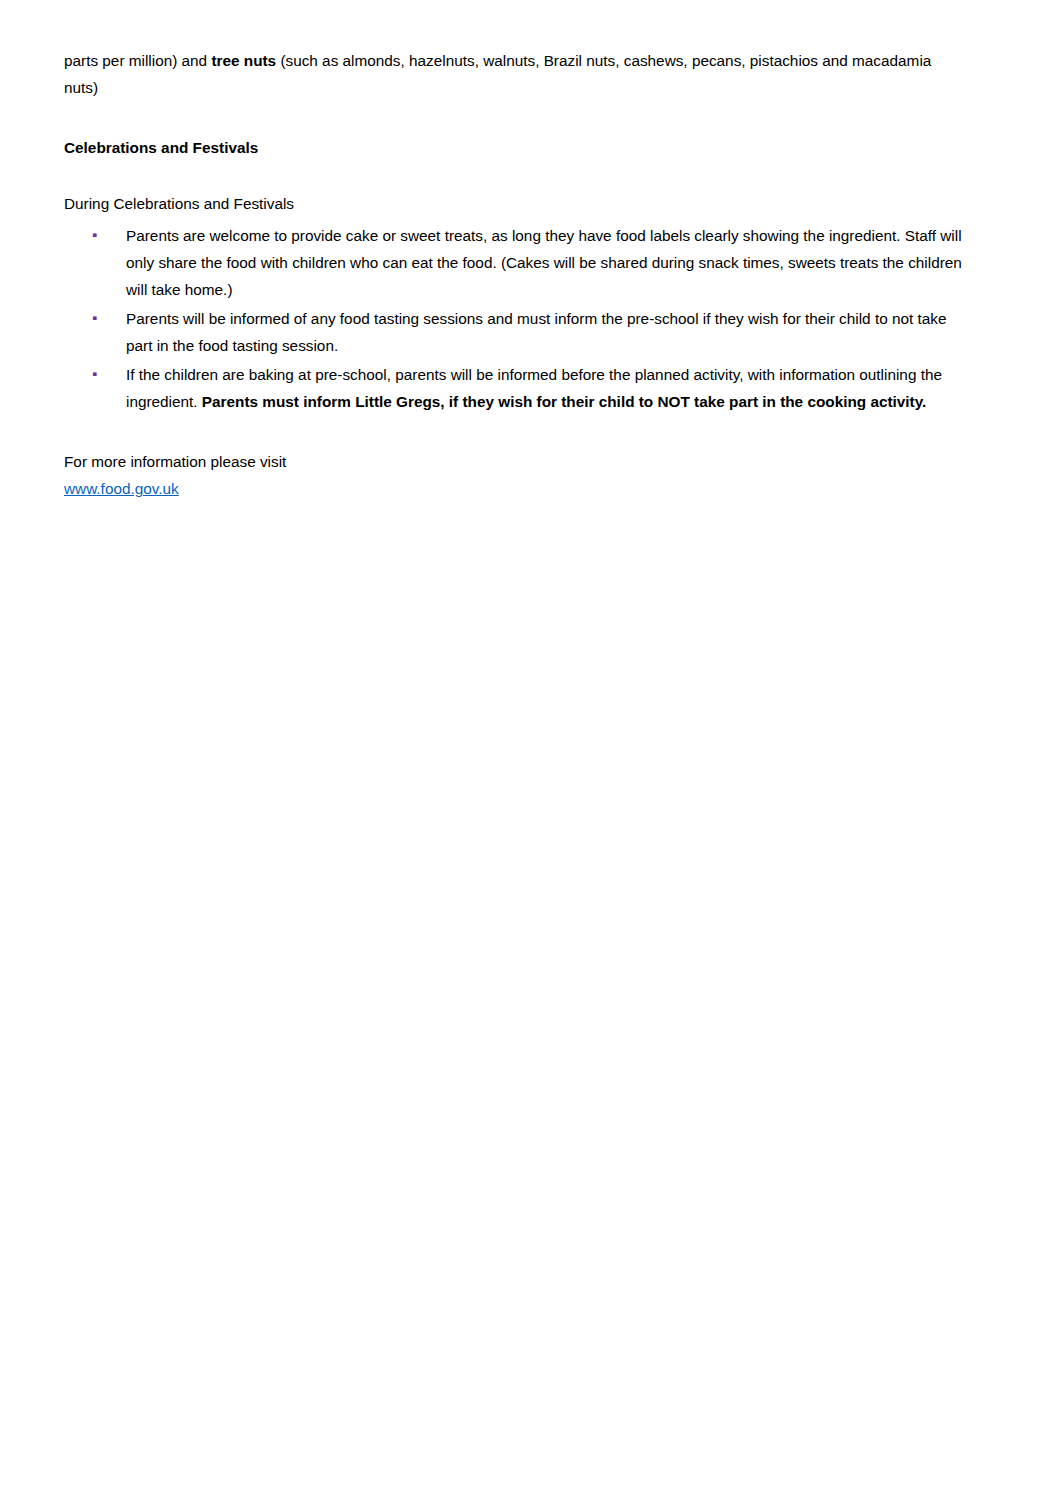parts per million) and tree nuts (such as almonds, hazelnuts, walnuts, Brazil nuts, cashews, pecans, pistachios and macadamia nuts)
Celebrations and Festivals
During Celebrations and Festivals
Parents are welcome to provide cake or sweet treats, as long they have food labels clearly showing the ingredient. Staff will only share the food with children who can eat the food. (Cakes will be shared during snack times, sweets treats the children will take home.)
Parents will be informed of any food tasting sessions and must inform the pre-school if they wish for their child to not take part in the food tasting session.
If the children are baking at pre-school, parents will be informed before the planned activity, with information outlining the ingredient. Parents must inform Little Gregs, if they wish for their child to NOT take part in the cooking activity.
For more information please visit
www.food.gov.uk